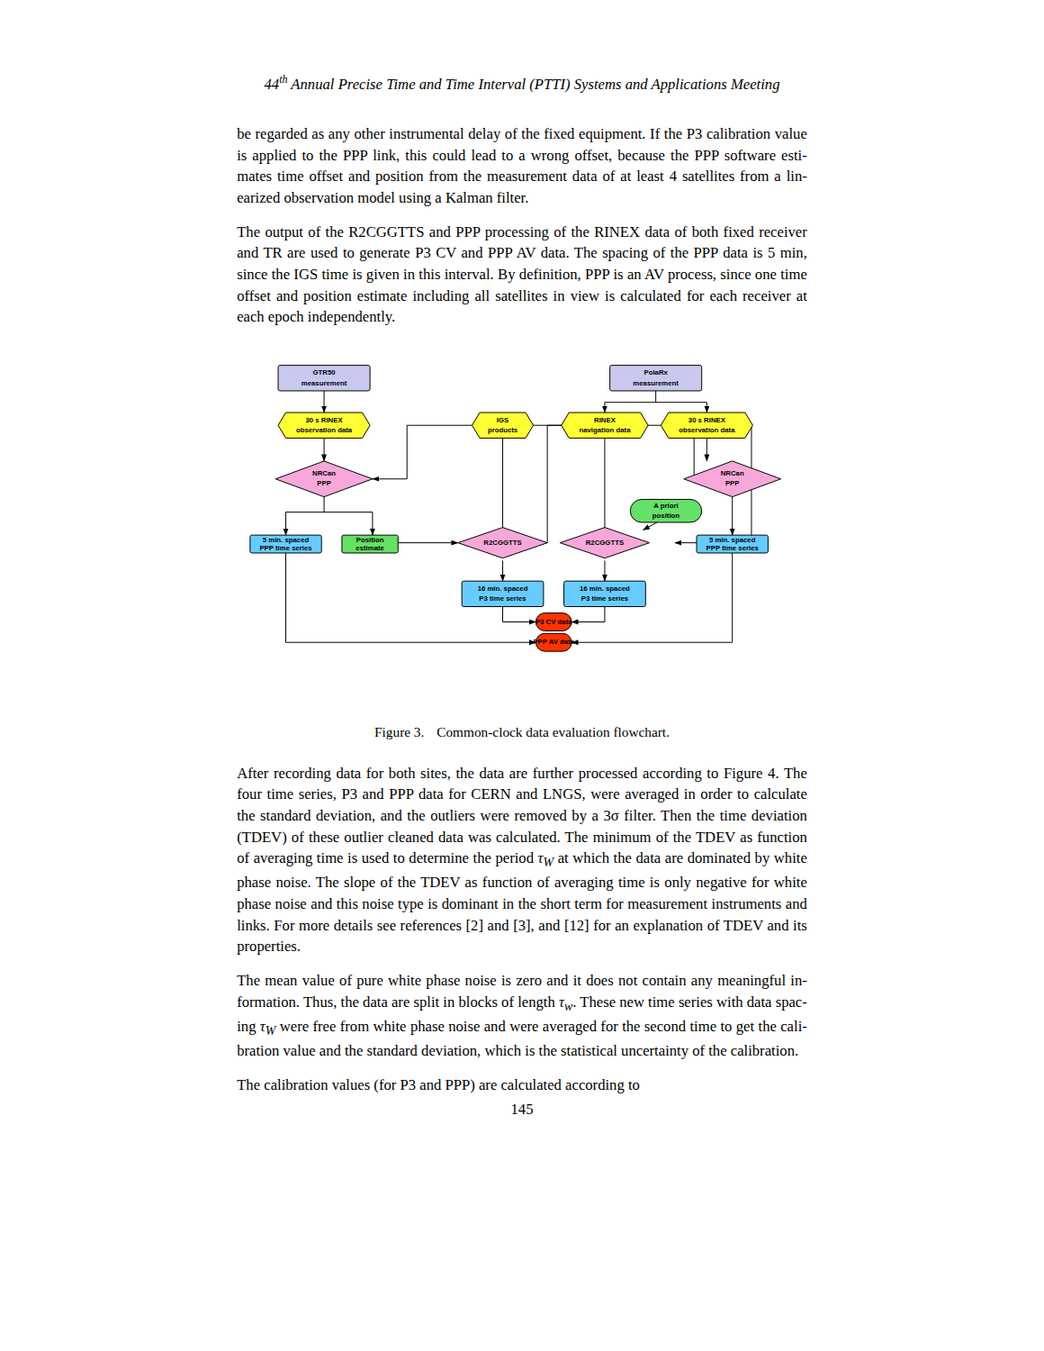44th Annual Precise Time and Time Interval (PTTI) Systems and Applications Meeting
be regarded as any other instrumental delay of the fixed equipment. If the P3 calibration value is applied to the PPP link, this could lead to a wrong offset, because the PPP software estimates time offset and position from the measurement data of at least 4 satellites from a linearized observation model using a Kalman filter.
The output of the R2CGGTTS and PPP processing of the RINEX data of both fixed receiver and TR are used to generate P3 CV and PPP AV data. The spacing of the PPP data is 5 min, since the IGS time is given in this interval. By definition, PPP is an AV process, since one time offset and position estimate including all satellites in view is calculated for each receiver at each epoch independently.
GTR50 measurement PolaRx measurement 30 s RINEX observation data IGS products RINEX navigation data 30 s RINEX observation data NRCan PPP NRCan PPP A priori position 5 min. spaced PPP time series Position estimate 5 min. spaced PPP time series R2CGGTTS R2CGGTTS 16 min. spaced P3 time series 16 min. spaced P3 time series P3 CV data PPP AV data
Figure 3. Common-clock data evaluation flowchart.
After recording data for both sites, the data are further processed according to Figure 4. The four time series, P3 and PPP data for CERN and LNGS, were averaged in order to calculate the standard deviation, and the outliers were removed by a 3σ filter. Then the time deviation (TDEV) of these outlier cleaned data was calculated. The minimum of the TDEV as function of averaging time is used to determine the period τW at which the data are dominated by white phase noise. The slope of the TDEV as function of averaging time is only negative for white phase noise and this noise type is dominant in the short term for measurement instruments and links. For more details see references [2] and [3], and [12] for an explanation of TDEV and its properties.
The mean value of pure white phase noise is zero and it does not contain any meaningful information. Thus, the data are split in blocks of length τw. These new time series with data spacing τW were free from white phase noise and were averaged for the second time to get the calibration value and the standard deviation, which is the statistical uncertainty of the calibration.
The calibration values (for P3 and PPP) are calculated according to
145